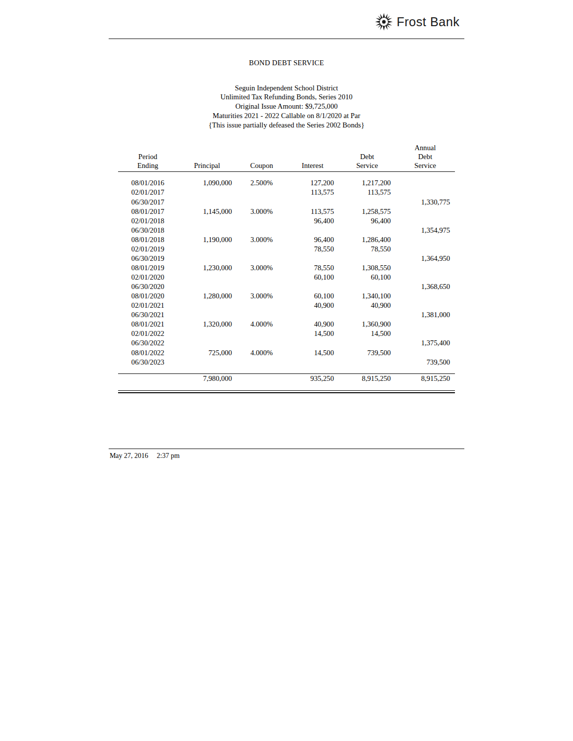Frost Bank
BOND DEBT SERVICE
Seguin Independent School District
Unlimited Tax Refunding Bonds, Series 2010
Original Issue Amount: $9,725,000
Maturities 2021 - 2022 Callable on 8/1/2020 at Par
{This issue partially defeased the Series 2002 Bonds}
| | | | | | Annual |
| --- | --- | --- | --- | --- | --- |
| Period | | | | Debt | Debt |
| Ending | Principal | Coupon | Interest | Service | Service |
| 08/01/2016 | 1,090,000 | 2.500% | 127,200 | 1,217,200 | |
| 02/01/2017 | | | 113,575 | 113,575 | |
| 06/30/2017 | | | | | 1,330,775 |
| 08/01/2017 | 1,145,000 | 3.000% | 113,575 | 1,258,575 | |
| 02/01/2018 | | | 96,400 | 96,400 | |
| 06/30/2018 | | | | | 1,354,975 |
| 08/01/2018 | 1,190,000 | 3.000% | 96,400 | 1,286,400 | |
| 02/01/2019 | | | 78,550 | 78,550 | |
| 06/30/2019 | | | | | 1,364,950 |
| 08/01/2019 | 1,230,000 | 3.000% | 78,550 | 1,308,550 | |
| 02/01/2020 | | | 60,100 | 60,100 | |
| 06/30/2020 | | | | | 1,368,650 |
| 08/01/2020 | 1,280,000 | 3.000% | 60,100 | 1,340,100 | |
| 02/01/2021 | | | 40,900 | 40,900 | |
| 06/30/2021 | | | | | 1,381,000 |
| 08/01/2021 | 1,320,000 | 4.000% | 40,900 | 1,360,900 | |
| 02/01/2022 | | | 14,500 | 14,500 | |
| 06/30/2022 | | | | | 1,375,400 |
| 08/01/2022 | 725,000 | 4.000% | 14,500 | 739,500 | |
| 06/30/2023 | | | | | 739,500 |
| | 7,980,000 | | 935,250 | 8,915,250 | 8,915,250 |
May 27, 20162:37 pm